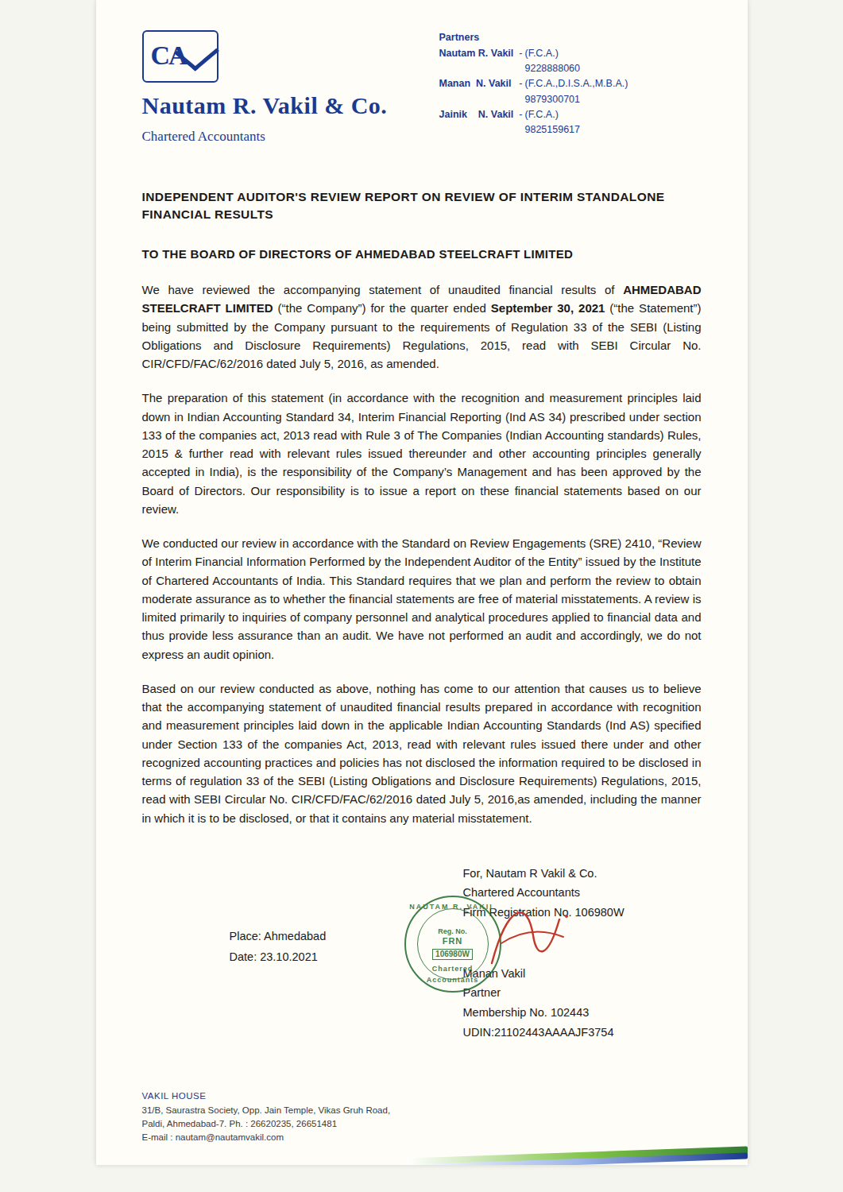CA
Nautam R. Vakil & Co.
Chartered Accountants
Partners
| Nautam R. Vakil | - | (F.C.A.) |
| | | 9228888060 |
| Manan N. Vakil | - | (F.C.A.,D.I.S.A.,M.B.A.) |
| | | 9879300701 |
| Jainik N. Vakil | - | (F.C.A.) |
| | | 9825159617 |
Independent Auditor's Review Report on Review of Interim Standalone Financial Results
To the Board of Directors of Ahmedabad Steelcraft Limited
We have reviewed the accompanying statement of unaudited financial results of AHMEDABAD STEELCRAFT LIMITED (“the Company”) for the quarter ended September 30, 2021 (“the Statement”) being submitted by the Company pursuant to the requirements of Regulation 33 of the SEBI (Listing Obligations and Disclosure Requirements) Regulations, 2015, read with SEBI Circular No. CIR/CFD/FAC/62/2016 dated July 5, 2016, as amended.
The preparation of this statement (in accordance with the recognition and measurement principles laid down in Indian Accounting Standard 34, Interim Financial Reporting (Ind AS 34) prescribed under section 133 of the companies act, 2013 read with Rule 3 of The Companies (Indian Accounting standards) Rules, 2015 & further read with relevant rules issued thereunder and other accounting principles generally accepted in India), is the responsibility of the Company’s Management and has been approved by the Board of Directors. Our responsibility is to issue a report on these financial statements based on our review.
We conducted our review in accordance with the Standard on Review Engagements (SRE) 2410, “Review of Interim Financial Information Performed by the Independent Auditor of the Entity” issued by the Institute of Chartered Accountants of India. This Standard requires that we plan and perform the review to obtain moderate assurance as to whether the financial statements are free of material misstatements. A review is limited primarily to inquiries of company personnel and analytical procedures applied to financial data and thus provide less assurance than an audit. We have not performed an audit and accordingly, we do not express an audit opinion.
Based on our review conducted as above, nothing has come to our attention that causes us to believe that the accompanying statement of unaudited financial results prepared in accordance with recognition and measurement principles laid down in the applicable Indian Accounting Standards (Ind AS) specified under Section 133 of the companies Act, 2013, read with relevant rules issued there under and other recognized accounting practices and policies has not disclosed the information required to be disclosed in terms of regulation 33 of the SEBI (Listing Obligations and Disclosure Requirements) Regulations, 2015, read with SEBI Circular No. CIR/CFD/FAC/62/2016 dated July 5, 2016,as amended, including the manner in which it is to be disclosed, or that it contains any material misstatement.
Place: Ahmedabad
Date: 23.10.2021
NAUTAM R. VAKIL
Reg. No.
FRN
106980W
Chartered Accountants
For, Nautam R Vakil & Co.
Chartered Accountants
Firm Registration No. 106980W
Manan Vakil
Partner
Membership No. 102443
UDIN:21102443AAAAJF3754
VAKIL HOUSE
31/B, Saurastra Society, Opp. Jain Temple, Vikas Gruh Road,
Paldi, Ahmedabad-7. Ph. : 26620235, 26651481
E-mail : nautam@nautamvakil.com